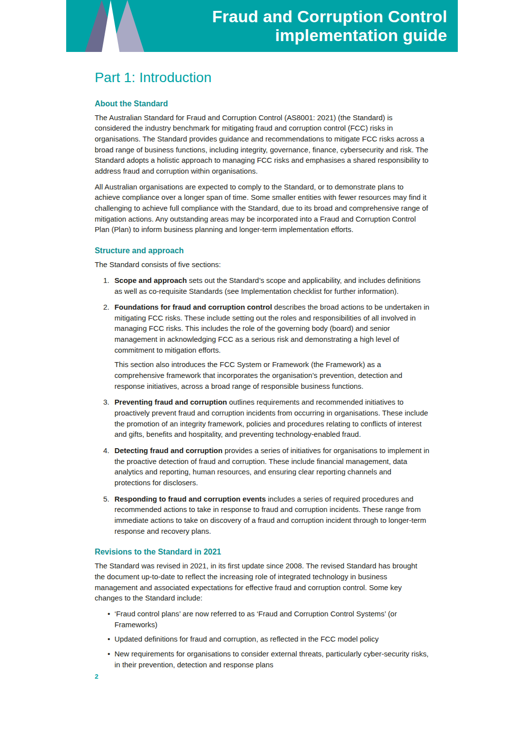Fraud and Corruption Control
implementation guide
Part 1: Introduction
About the Standard
The Australian Standard for Fraud and Corruption Control (AS8001: 2021) (the Standard) is considered the industry benchmark for mitigating fraud and corruption control (FCC) risks in organisations. The Standard provides guidance and recommendations to mitigate FCC risks across a broad range of business functions, including integrity, governance, finance, cybersecurity and risk. The Standard adopts a holistic approach to managing FCC risks and emphasises a shared responsibility to address fraud and corruption within organisations.
All Australian organisations are expected to comply to the Standard, or to demonstrate plans to achieve compliance over a longer span of time. Some smaller entities with fewer resources may find it challenging to achieve full compliance with the Standard, due to its broad and comprehensive range of mitigation actions. Any outstanding areas may be incorporated into a Fraud and Corruption Control Plan (Plan) to inform business planning and longer-term implementation efforts.
Structure and approach
The Standard consists of five sections:
Scope and approach sets out the Standard’s scope and applicability, and includes definitions as well as co-requisite Standards (see Implementation checklist for further information).
Foundations for fraud and corruption control describes the broad actions to be undertaken in mitigating FCC risks. These include setting out the roles and responsibilities of all involved in managing FCC risks. This includes the role of the governing body (board) and senior management in acknowledging FCC as a serious risk and demonstrating a high level of commitment to mitigation efforts.
This section also introduces the FCC System or Framework (the Framework) as a comprehensive framework that incorporates the organisation’s prevention, detection and response initiatives, across a broad range of responsible business functions.
Preventing fraud and corruption outlines requirements and recommended initiatives to proactively prevent fraud and corruption incidents from occurring in organisations. These include the promotion of an integrity framework, policies and procedures relating to conflicts of interest and gifts, benefits and hospitality, and preventing technology-enabled fraud.
Detecting fraud and corruption provides a series of initiatives for organisations to implement in the proactive detection of fraud and corruption. These include financial management, data analytics and reporting, human resources, and ensuring clear reporting channels and protections for disclosers.
Responding to fraud and corruption events includes a series of required procedures and recommended actions to take in response to fraud and corruption incidents. These range from immediate actions to take on discovery of a fraud and corruption incident through to longer-term response and recovery plans.
Revisions to the Standard in 2021
The Standard was revised in 2021, in its first update since 2008. The revised Standard has brought the document up-to-date to reflect the increasing role of integrated technology in business management and associated expectations for effective fraud and corruption control. Some key changes to the Standard include:
‘Fraud control plans’ are now referred to as ‘Fraud and Corruption Control Systems’ (or Frameworks)
Updated definitions for fraud and corruption, as reflected in the FCC model policy
New requirements for organisations to consider external threats, particularly cyber-security risks, in their prevention, detection and response plans
2